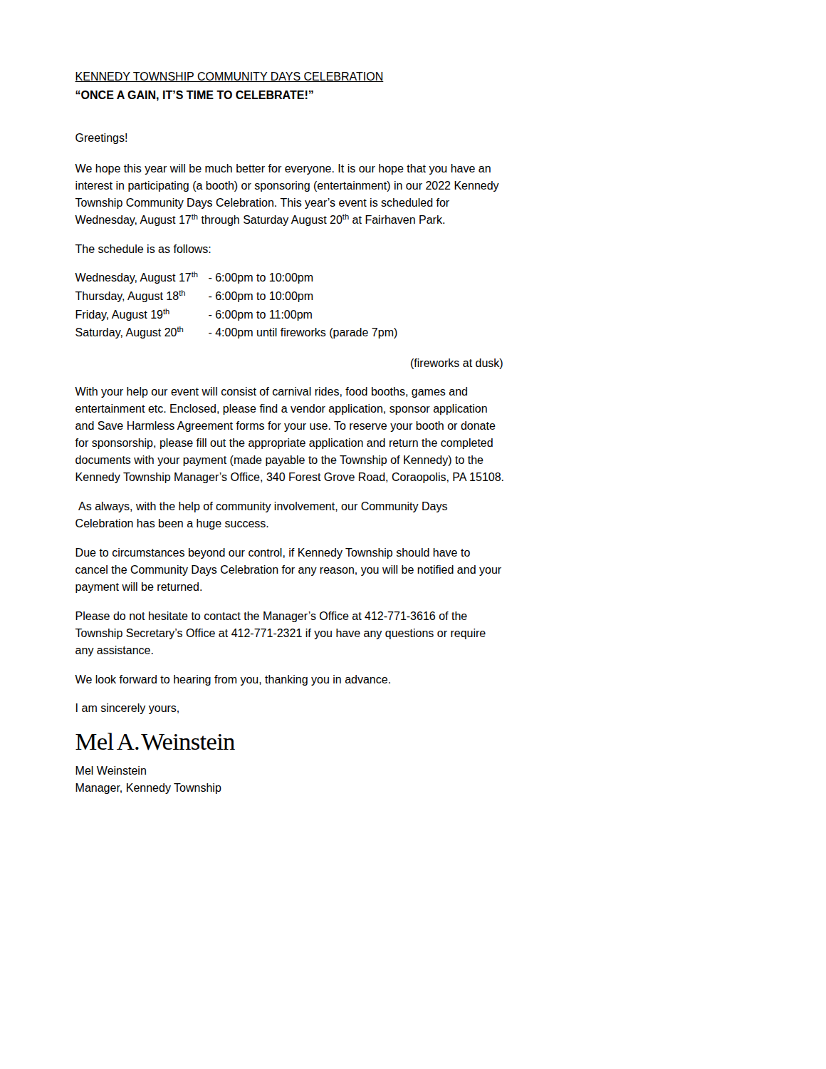KENNEDY TOWNSHIP COMMUNITY DAYS CELEBRATION
“ONCE A GAIN, IT’S TIME TO CELEBRATE!”
Greetings!
We hope this year will be much better for everyone. It is our hope that you have an interest in participating (a booth) or sponsoring (entertainment) in our 2022 Kennedy Township Community Days Celebration. This year’s event is scheduled for Wednesday, August 17th through Saturday August 20th at Fairhaven Park.
The schedule is as follows:
| Wednesday, August 17 th | - 6:00pm to 10:00pm |
| Thursday, August 18 th | - 6:00pm to 10:00pm |
| Friday, August 19 th | - 6:00pm to 11:00pm |
| Saturday, August 20 th | - 4:00pm until fireworks (parade 7pm) |
(fireworks at dusk)
With your help our event will consist of carnival rides, food booths, games and entertainment etc. Enclosed, please find a vendor application, sponsor application and Save Harmless Agreement forms for your use. To reserve your booth or donate for sponsorship, please fill out the appropriate application and return the completed documents with your payment (made payable to the Township of Kennedy) to the Kennedy Township Manager’s Office, 340 Forest Grove Road, Coraopolis, PA 15108.
As always, with the help of community involvement, our Community Days Celebration has been a huge success.
Due to circumstances beyond our control, if Kennedy Township should have to cancel the Community Days Celebration for any reason, you will be notified and your payment will be returned.
Please do not hesitate to contact the Manager’s Office at 412-771-3616 of the Township Secretary’s Office at 412-771-2321 if you have any questions or require any assistance.
We look forward to hearing from you, thanking you in advance.
I am sincerely yours,
Mel  A. Weinstein
Mel Weinstein
Manager, Kennedy Township